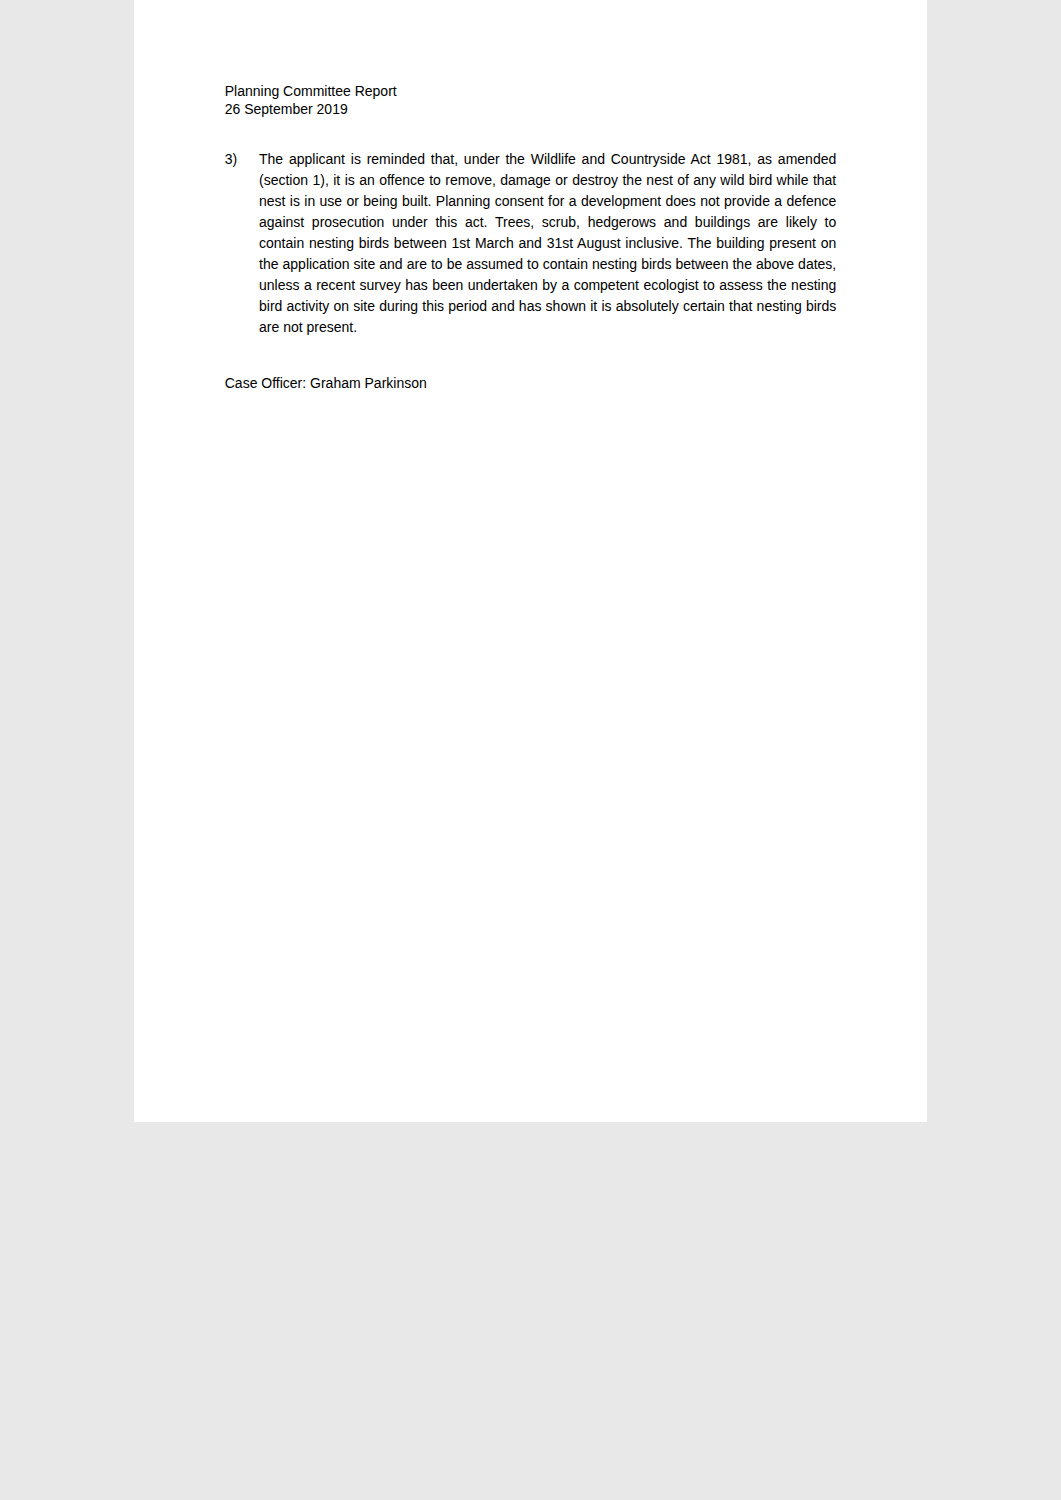Planning Committee Report
26 September 2019
3)
The applicant is reminded that, under the Wildlife and Countryside Act 1981, as amended (section 1), it is an offence to remove, damage or destroy the nest of any wild bird while that nest is in use or being built. Planning consent for a development does not provide a defence against prosecution under this act. Trees, scrub, hedgerows and buildings are likely to contain nesting birds between 1st March and 31st August inclusive. The building present on the application site and are to be assumed to contain nesting birds between the above dates, unless a recent survey has been undertaken by a competent ecologist to assess the nesting bird activity on site during this period and has shown it is absolutely certain that nesting birds are not present.
Case Officer: Graham Parkinson